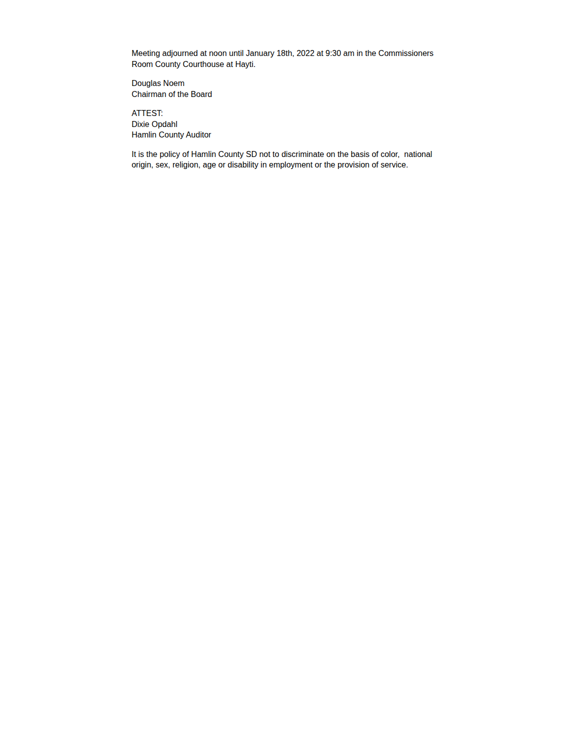Meeting adjourned at noon until January 18th, 2022 at 9:30 am in the Commissioners Room County Courthouse at Hayti.
Douglas Noem
Chairman of the Board
ATTEST:
Dixie Opdahl
Hamlin County Auditor
It is the policy of Hamlin County SD not to discriminate on the basis of color, national origin, sex, religion, age or disability in employment or the provision of service.